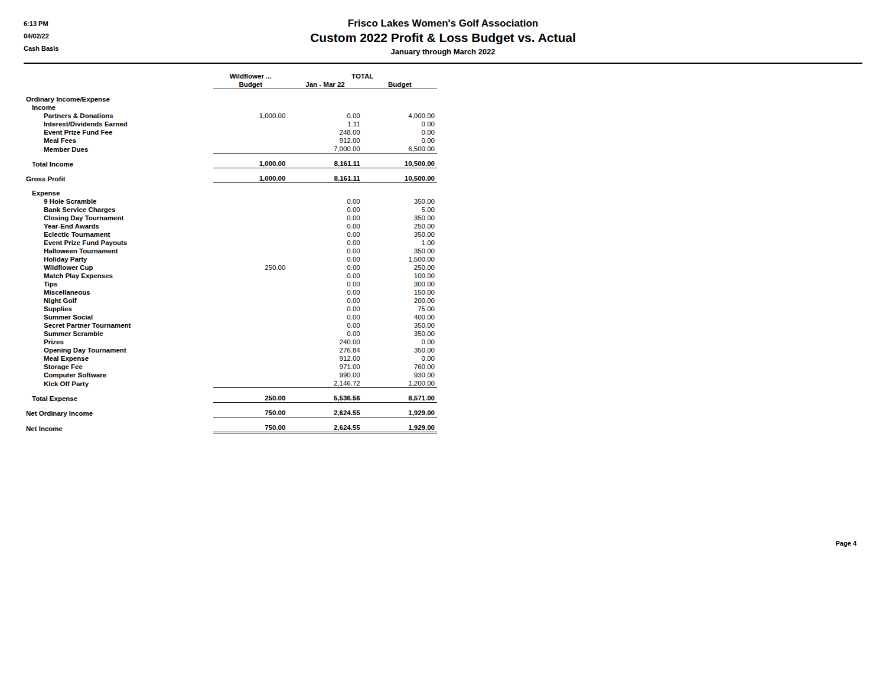6:13 PM
04/02/22
Cash Basis
Frisco Lakes Women's Golf Association
Custom 2022 Profit & Loss Budget vs. Actual
January through March 2022
| | Wildflower ... | TOTAL |
| | Budget | Jan - Mar 22 | Budget |
| Ordinary Income/Expense | | | |
| Income | | | |
| Partners & Donations | 1,000.00 | 0.00 | 4,000.00 |
| Interest/Dividends Earned | | 1.11 | 0.00 |
| Event Prize Fund Fee | | 248.00 | 0.00 |
| Meal Fees | | 912.00 | 0.00 |
| Member Dues | | 7,000.00 | 6,500.00 |
| Total Income | 1,000.00 | 8,161.11 | 10,500.00 |
| Gross Profit | 1,000.00 | 8,161.11 | 10,500.00 |
| Expense | | | |
| 9 Hole Scramble | | 0.00 | 350.00 |
| Bank Service Charges | | 0.00 | 5.00 |
| Closing Day Tournament | | 0.00 | 350.00 |
| Year-End Awards | | 0.00 | 250.00 |
| Eclectic Tournament | | 0.00 | 350.00 |
| Event Prize Fund Payouts | | 0.00 | 1.00 |
| Halloween Tournament | | 0.00 | 350.00 |
| Holiday Party | | 0.00 | 1,500.00 |
| Wildflower Cup | 250.00 | 0.00 | 250.00 |
| Match Play Expenses | | 0.00 | 100.00 |
| Tips | | 0.00 | 300.00 |
| Miscellaneous | | 0.00 | 150.00 |
| Night Golf | | 0.00 | 200.00 |
| Supplies | | 0.00 | 75.00 |
| Summer Social | | 0.00 | 400.00 |
| Secret Partner Tournament | | 0.00 | 350.00 |
| Summer Scramble | | 0.00 | 350.00 |
| Prizes | | 240.00 | 0.00 |
| Opening Day Tournament | | 276.84 | 350.00 |
| Meal Expense | | 912.00 | 0.00 |
| Storage Fee | | 971.00 | 760.00 |
| Computer Software | | 990.00 | 930.00 |
| KIck Off Party | | 2,146.72 | 1,200.00 |
| Total Expense | 250.00 | 5,536.56 | 8,571.00 |
| Net Ordinary Income | 750.00 | 2,624.55 | 1,929.00 |
| Net Income | 750.00 | 2,624.55 | 1,929.00 |
Page 4